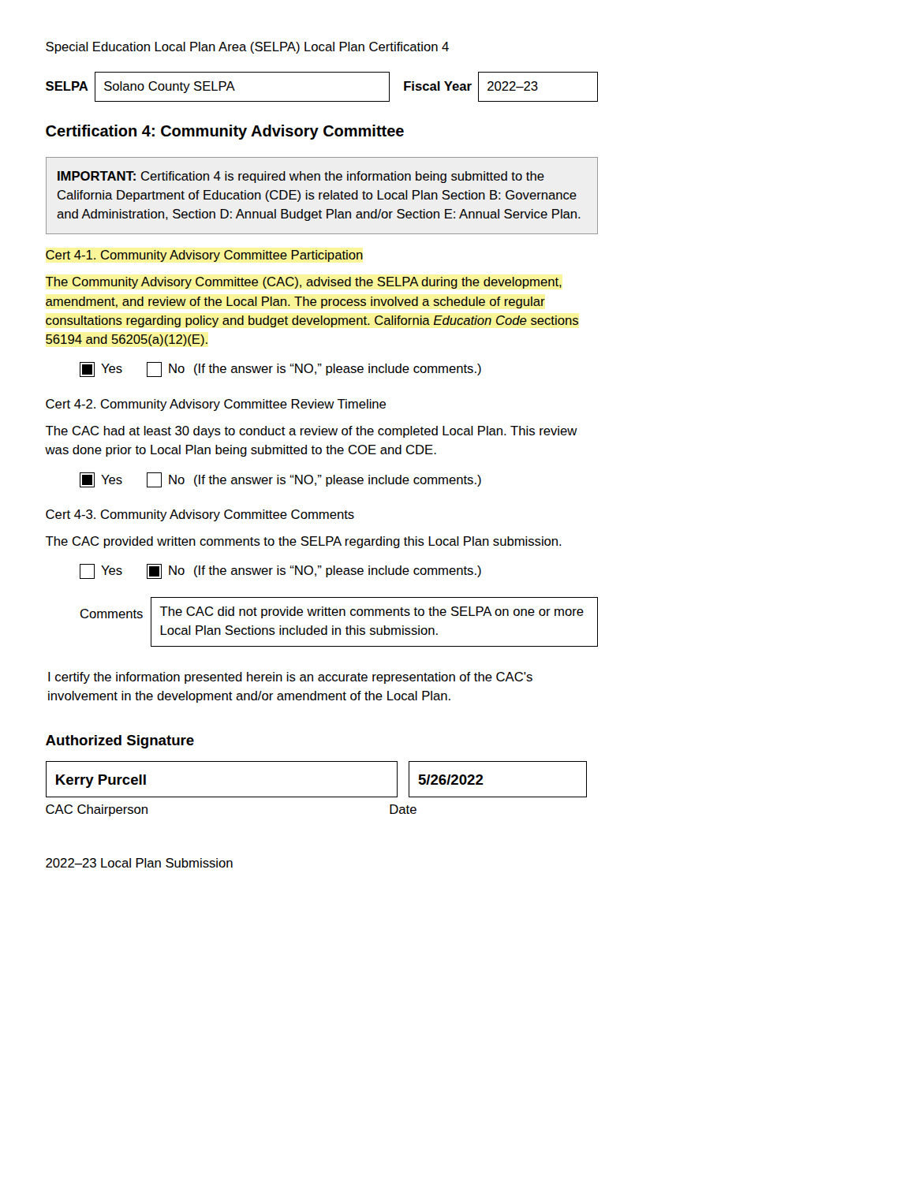Special Education Local Plan Area (SELPA) Local Plan Certification 4
SELPA Solano County SELPA Fiscal Year 2022–23
Certification 4: Community Advisory Committee
IMPORTANT: Certification 4 is required when the information being submitted to the California Department of Education (CDE) is related to Local Plan Section B: Governance and Administration, Section D: Annual Budget Plan and/or Section E: Annual Service Plan.
Cert 4-1. Community Advisory Committee Participation
The Community Advisory Committee (CAC), advised the SELPA during the development, amendment, and review of the Local Plan. The process involved a schedule of regular consultations regarding policy and budget development. California Education Code sections 56194 and 56205(a)(12)(E).
Yes No (If the answer is “NO,” please include comments.)
Cert 4-2. Community Advisory Committee Review Timeline
The CAC had at least 30 days to conduct a review of the completed Local Plan. This review was done prior to Local Plan being submitted to the COE and CDE.
Yes No (If the answer is “NO,” please include comments.)
Cert 4-3. Community Advisory Committee Comments
The CAC provided written comments to the SELPA regarding this Local Plan submission.
Yes No (If the answer is “NO,” please include comments.)
Comments The CAC did not provide written comments to the SELPA on one or more Local Plan Sections included in this submission.
I certify the information presented herein is an accurate representation of the CAC's involvement in the development and/or amendment of the Local Plan.
Authorized Signature
Kerry Purcell 5/26/2022
CAC Chairperson Date
2022–23 Local Plan Submission